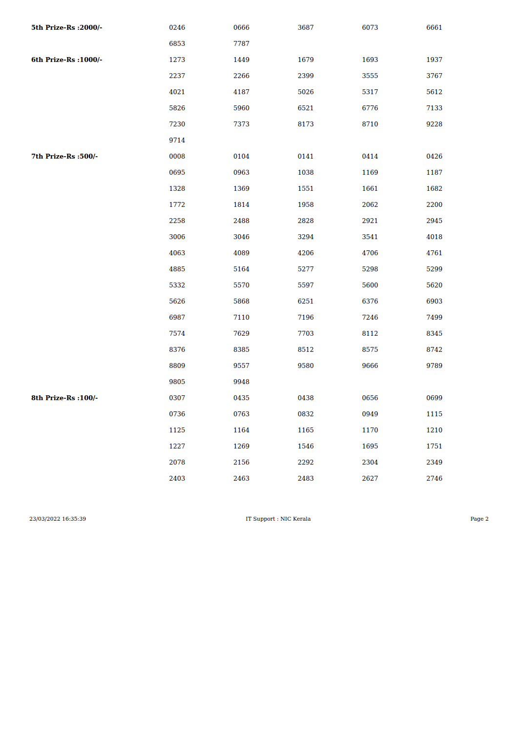| 5th Prize-Rs :2000/- | 0246 | 0666 | 3687 | 6073 | 6661 |
| | 6853 | 7787 | | | |
| 6th Prize-Rs :1000/- | 1273 | 1449 | 1679 | 1693 | 1937 |
| | 2237 | 2266 | 2399 | 3555 | 3767 |
| | 4021 | 4187 | 5026 | 5317 | 5612 |
| | 5826 | 5960 | 6521 | 6776 | 7133 |
| | 7230 | 7373 | 8173 | 8710 | 9228 |
| | 9714 | | | | |
| 7th Prize-Rs :500/- | 0008 | 0104 | 0141 | 0414 | 0426 |
| | 0695 | 0963 | 1038 | 1169 | 1187 |
| | 1328 | 1369 | 1551 | 1661 | 1682 |
| | 1772 | 1814 | 1958 | 2062 | 2200 |
| | 2258 | 2488 | 2828 | 2921 | 2945 |
| | 3006 | 3046 | 3294 | 3541 | 4018 |
| | 4063 | 4089 | 4206 | 4706 | 4761 |
| | 4885 | 5164 | 5277 | 5298 | 5299 |
| | 5332 | 5570 | 5597 | 5600 | 5620 |
| | 5626 | 5868 | 6251 | 6376 | 6903 |
| | 6987 | 7110 | 7196 | 7246 | 7499 |
| | 7574 | 7629 | 7703 | 8112 | 8345 |
| | 8376 | 8385 | 8512 | 8575 | 8742 |
| | 8809 | 9557 | 9580 | 9666 | 9789 |
| | 9805 | 9948 | | | |
| 8th Prize-Rs :100/- | 0307 | 0435 | 0438 | 0656 | 0699 |
| | 0736 | 0763 | 0832 | 0949 | 1115 |
| | 1125 | 1164 | 1165 | 1170 | 1210 |
| | 1227 | 1269 | 1546 | 1695 | 1751 |
| | 2078 | 2156 | 2292 | 2304 | 2349 |
| | 2403 | 2463 | 2483 | 2627 | 2746 |
23/03/2022 16:35:39 IT Support : NIC Kerala Page 2